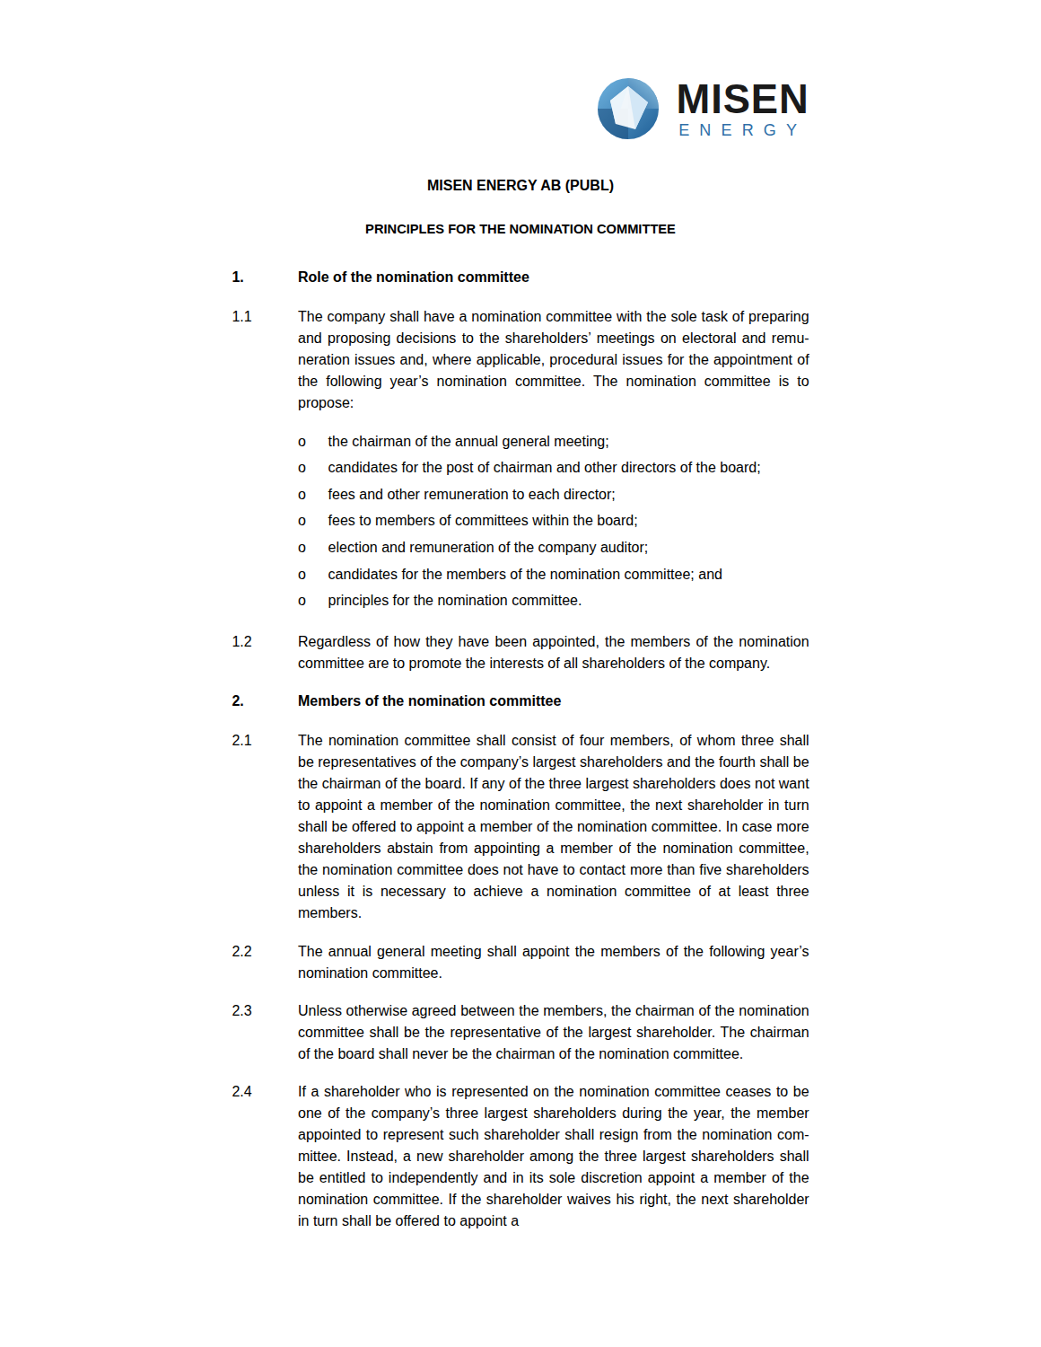MISEN ENERGY
MISEN ENERGY AB (PUBL)
PRINCIPLES FOR THE NOMINATION COMMITTEE
1.
Role of the nomination committee
1.1
The company shall have a nomination committee with the sole task of preparing and proposing decisions to the shareholders’ meetings on electoral and remuneration issues and, where applicable, procedural issues for the appointment of the following year’s nomination committee. The nomination committee is to propose:
othe chairman of the annual general meeting;
ocandidates for the post of chairman and other directors of the board;
ofees and other remuneration to each director;
ofees to members of committees within the board;
oelection and remuneration of the company auditor;
ocandidates for the members of the nomination committee; and
oprinciples for the nomination committee.
1.2
Regardless of how they have been appointed, the members of the nomination committee are to promote the interests of all shareholders of the company.
2.
Members of the nomination committee
2.1
The nomination committee shall consist of four members, of whom three shall be representatives of the company’s largest shareholders and the fourth shall be the chairman of the board. If any of the three largest shareholders does not want to appoint a member of the nomination committee, the next shareholder in turn shall be offered to appoint a member of the nomination committee. In case more shareholders abstain from appointing a member of the nomination committee, the nomination committee does not have to contact more than five shareholders unless it is necessary to achieve a nomination committee of at least three members.
2.2
The annual general meeting shall appoint the members of the following year’s nomination committee.
2.3
Unless otherwise agreed between the members, the chairman of the nomination committee shall be the representative of the largest shareholder. The chairman of the board shall never be the chairman of the nomination committee.
2.4
If a shareholder who is represented on the nomination committee ceases to be one of the company’s three largest shareholders during the year, the member appointed to represent such shareholder shall resign from the nomination committee. Instead, a new shareholder among the three largest shareholders shall be entitled to independently and in its sole discretion appoint a member of the nomination committee. If the shareholder waives his right, the next shareholder in turn shall be offered to appoint a